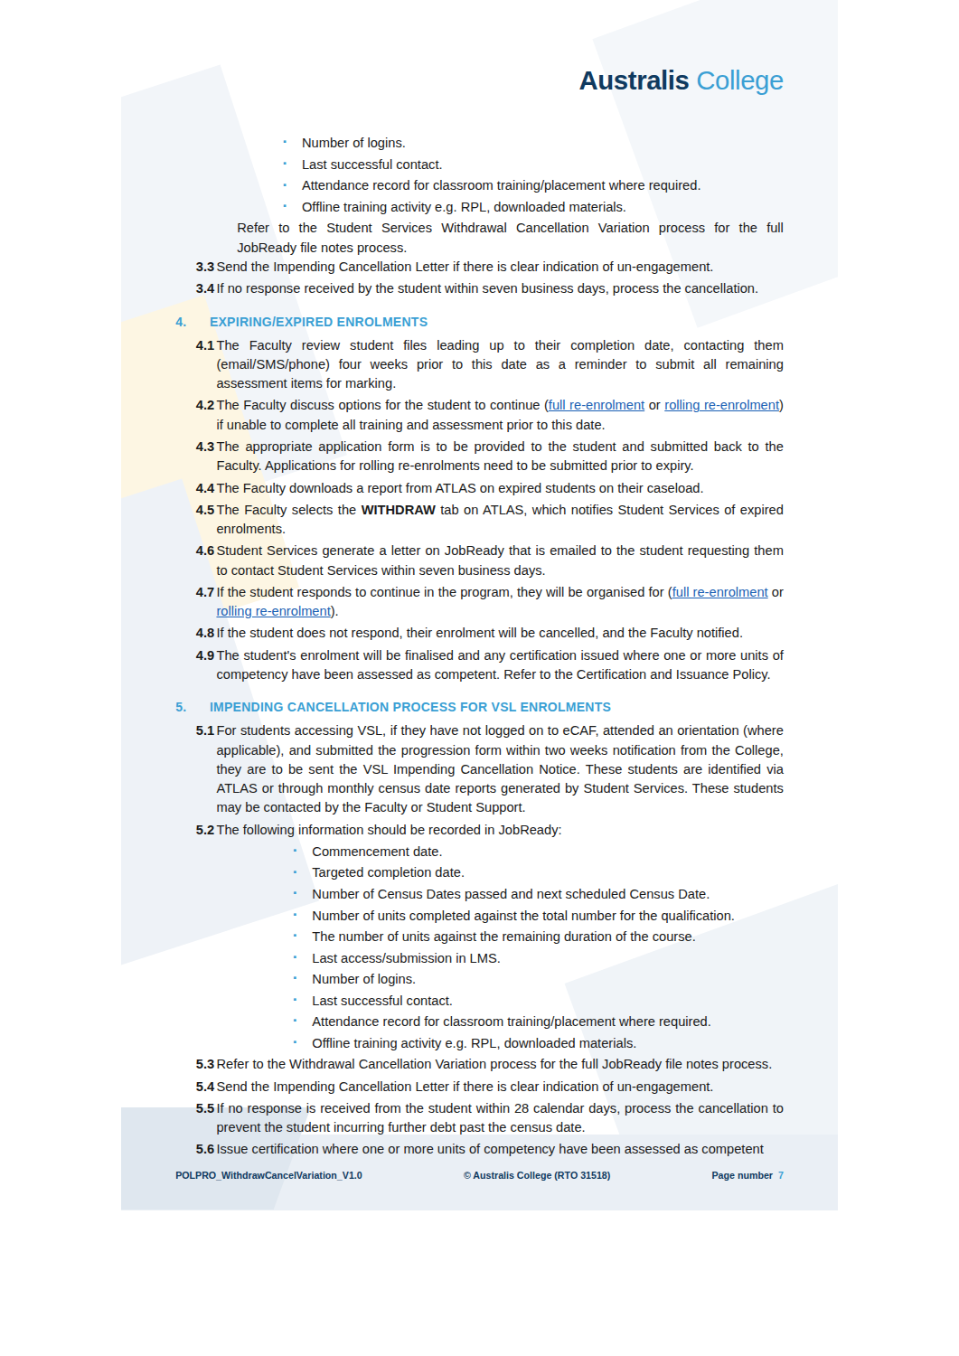Australis College
Number of logins.
Last successful contact.
Attendance record for classroom training/placement where required.
Offline training activity e.g. RPL, downloaded materials.
Refer to the Student Services Withdrawal Cancellation Variation process for the full JobReady file notes process.
3.3
Send the Impending Cancellation Letter if there is clear indication of un-engagement.
3.4
If no response received by the student within seven business days, process the cancellation.
4.
Expiring/Expired Enrolments
4.1
The Faculty review student files leading up to their completion date, contacting them (email/SMS/phone) four weeks prior to this date as a reminder to submit all remaining assessment items for marking.
4.2
The Faculty discuss options for the student to continue (full re-enrolment or rolling re-enrolment) if unable to complete all training and assessment prior to this date.
4.3
The appropriate application form is to be provided to the student and submitted back to the Faculty. Applications for rolling re-enrolments need to be submitted prior to expiry.
4.4
The Faculty downloads a report from ATLAS on expired students on their caseload.
4.5
The Faculty selects the WITHDRAW tab on ATLAS, which notifies Student Services of expired enrolments.
4.6
Student Services generate a letter on JobReady that is emailed to the student requesting them to contact Student Services within seven business days.
4.7
If the student responds to continue in the program, they will be organised for (full re-enrolment or rolling re-enrolment).
4.8
If the student does not respond, their enrolment will be cancelled, and the Faculty notified.
4.9
The student's enrolment will be finalised and any certification issued where one or more units of competency have been assessed as competent. Refer to the Certification and Issuance Policy.
5.
Impending Cancellation Process for VSL Enrolments
5.1
For students accessing VSL, if they have not logged on to eCAF, attended an orientation (where applicable), and submitted the progression form within two weeks notification from the College, they are to be sent the VSL Impending Cancellation Notice. These students are identified via ATLAS or through monthly census date reports generated by Student Services. These students may be contacted by the Faculty or Student Support.
5.2
The following information should be recorded in JobReady:
Commencement date.
Targeted completion date.
Number of Census Dates passed and next scheduled Census Date.
Number of units completed against the total number for the qualification.
The number of units against the remaining duration of the course.
Last access/submission in LMS.
Number of logins.
Last successful contact.
Attendance record for classroom training/placement where required.
Offline training activity e.g. RPL, downloaded materials.
5.3
Refer to the Withdrawal Cancellation Variation process for the full JobReady file notes process.
5.4
Send the Impending Cancellation Letter if there is clear indication of un-engagement.
5.5
If no response is received from the student within 28 calendar days, process the cancellation to prevent the student incurring further debt past the census date.
5.6
Issue certification where one or more units of competency have been assessed as competent
POLPRO_WithdrawCancelVariation_V1.0
© Australis College (RTO 31518)
Page number 7